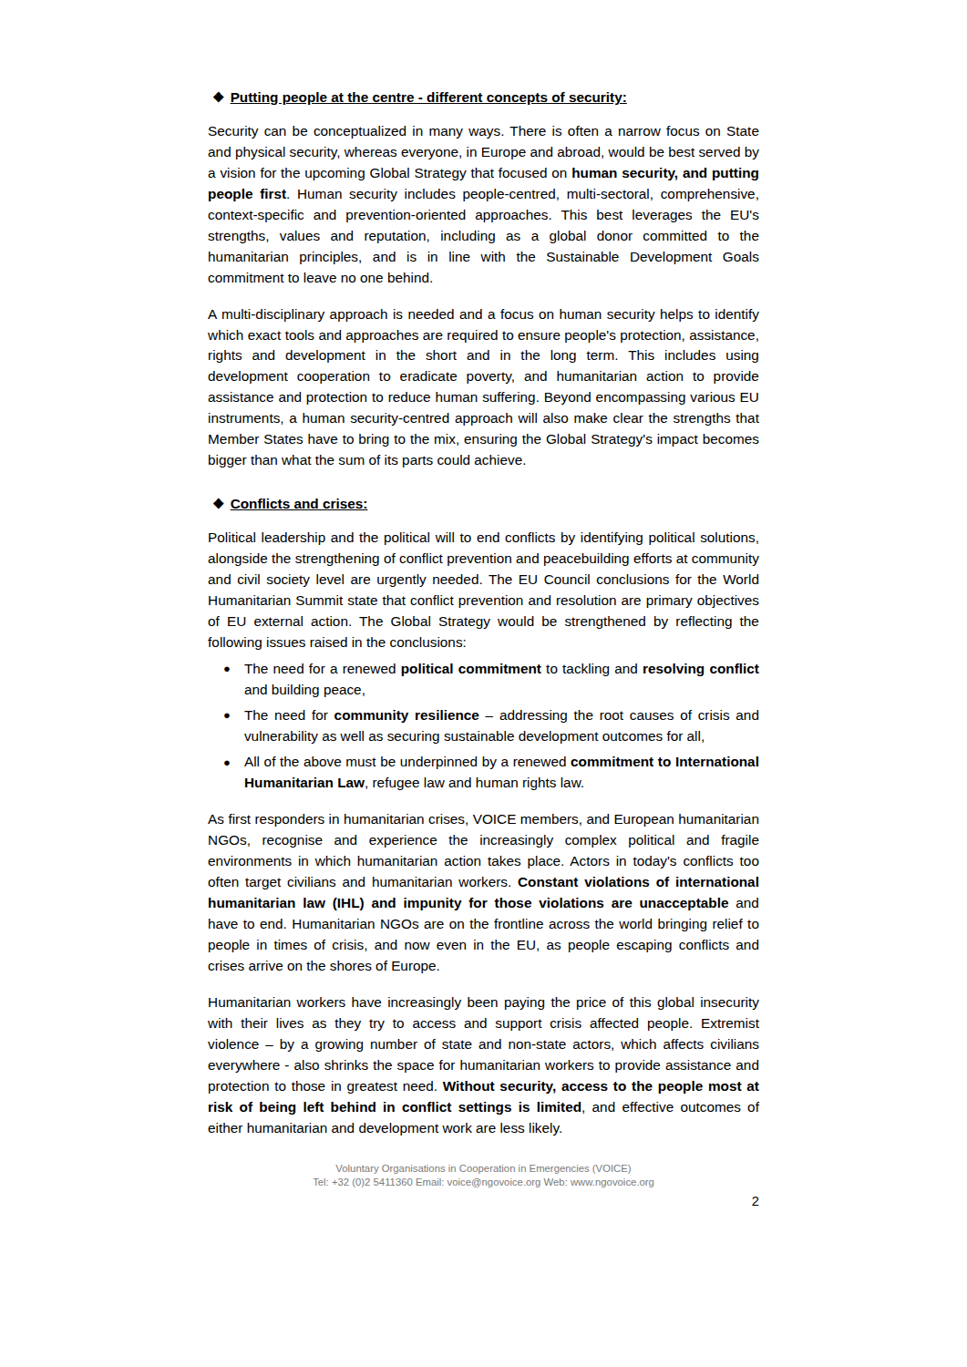Putting people at the centre - different concepts of security:
Security can be conceptualized in many ways. There is often a narrow focus on State and physical security, whereas everyone, in Europe and abroad, would be best served by a vision for the upcoming Global Strategy that focused on human security, and putting people first. Human security includes people-centred, multi-sectoral, comprehensive, context-specific and prevention-oriented approaches. This best leverages the EU's strengths, values and reputation, including as a global donor committed to the humanitarian principles, and is in line with the Sustainable Development Goals commitment to leave no one behind.
A multi-disciplinary approach is needed and a focus on human security helps to identify which exact tools and approaches are required to ensure people's protection, assistance, rights and development in the short and in the long term. This includes using development cooperation to eradicate poverty, and humanitarian action to provide assistance and protection to reduce human suffering. Beyond encompassing various EU instruments, a human security-centred approach will also make clear the strengths that Member States have to bring to the mix, ensuring the Global Strategy's impact becomes bigger than what the sum of its parts could achieve.
Conflicts and crises:
Political leadership and the political will to end conflicts by identifying political solutions, alongside the strengthening of conflict prevention and peacebuilding efforts at community and civil society level are urgently needed. The EU Council conclusions for the World Humanitarian Summit state that conflict prevention and resolution are primary objectives of EU external action. The Global Strategy would be strengthened by reflecting the following issues raised in the conclusions:
The need for a renewed political commitment to tackling and resolving conflict and building peace,
The need for community resilience – addressing the root causes of crisis and vulnerability as well as securing sustainable development outcomes for all,
All of the above must be underpinned by a renewed commitment to International Humanitarian Law, refugee law and human rights law.
As first responders in humanitarian crises, VOICE members, and European humanitarian NGOs, recognise and experience the increasingly complex political and fragile environments in which humanitarian action takes place. Actors in today's conflicts too often target civilians and humanitarian workers. Constant violations of international humanitarian law (IHL) and impunity for those violations are unacceptable and have to end. Humanitarian NGOs are on the frontline across the world bringing relief to people in times of crisis, and now even in the EU, as people escaping conflicts and crises arrive on the shores of Europe.
Humanitarian workers have increasingly been paying the price of this global insecurity with their lives as they try to access and support crisis affected people. Extremist violence – by a growing number of state and non-state actors, which affects civilians everywhere - also shrinks the space for humanitarian workers to provide assistance and protection to those in greatest need. Without security, access to the people most at risk of being left behind in conflict settings is limited, and effective outcomes of either humanitarian and development work are less likely.
Voluntary Organisations in Cooperation in Emergencies (VOICE)
Tel: +32 (0)2 5411360 Email: voice@ngovoice.org Web: www.ngovoice.org 2